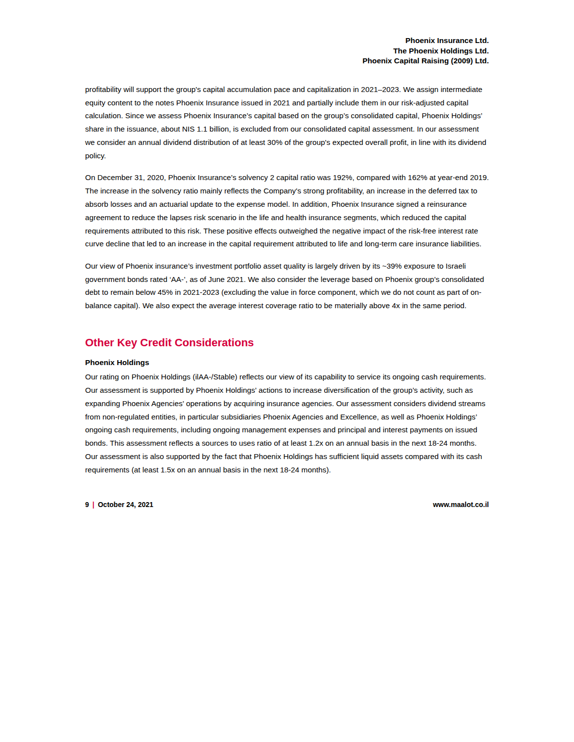Phoenix Insurance Ltd.
The Phoenix Holdings Ltd.
Phoenix Capital Raising (2009) Ltd.
profitability will support the group's capital accumulation pace and capitalization in 2021–2023. We assign intermediate equity content to the notes Phoenix Insurance issued in 2021 and partially include them in our risk-adjusted capital calculation. Since we assess Phoenix Insurance’s capital based on the group’s consolidated capital, Phoenix Holdings’ share in the issuance, about NIS 1.1 billion, is excluded from our consolidated capital assessment. In our assessment we consider an annual dividend distribution of at least 30% of the group's expected overall profit, in line with its dividend policy.
On December 31, 2020, Phoenix Insurance’s solvency 2 capital ratio was 192%, compared with 162% at year-end 2019. The increase in the solvency ratio mainly reflects the Company's strong profitability, an increase in the deferred tax to absorb losses and an actuarial update to the expense model. In addition, Phoenix Insurance signed a reinsurance agreement to reduce the lapses risk scenario in the life and health insurance segments, which reduced the capital requirements attributed to this risk. These positive effects outweighed the negative impact of the risk-free interest rate curve decline that led to an increase in the capital requirement attributed to life and long-term care insurance liabilities.
Our view of Phoenix insurance’s investment portfolio asset quality is largely driven by its ~39% exposure to Israeli government bonds rated ‘AA-’, as of June 2021. We also consider the leverage based on Phoenix group’s consolidated debt to remain below 45% in 2021-2023 (excluding the value in force component, which we do not count as part of on-balance capital). We also expect the average interest coverage ratio to be materially above 4x in the same period.
Other Key Credit Considerations
Phoenix Holdings
Our rating on Phoenix Holdings (ilAA-/Stable) reflects our view of its capability to service its ongoing cash requirements. Our assessment is supported by Phoenix Holdings’ actions to increase diversification of the group’s activity, such as expanding Phoenix Agencies’ operations by acquiring insurance agencies. Our assessment considers dividend streams from non-regulated entities, in particular subsidiaries Phoenix Agencies and Excellence, as well as Phoenix Holdings’ ongoing cash requirements, including ongoing management expenses and principal and interest payments on issued bonds. This assessment reflects a sources to uses ratio of at least 1.2x on an annual basis in the next 18-24 months. Our assessment is also supported by the fact that Phoenix Holdings has sufficient liquid assets compared with its cash requirements (at least 1.5x on an annual basis in the next 18-24 months).
9|October 24, 2021
www.maalot.co.il